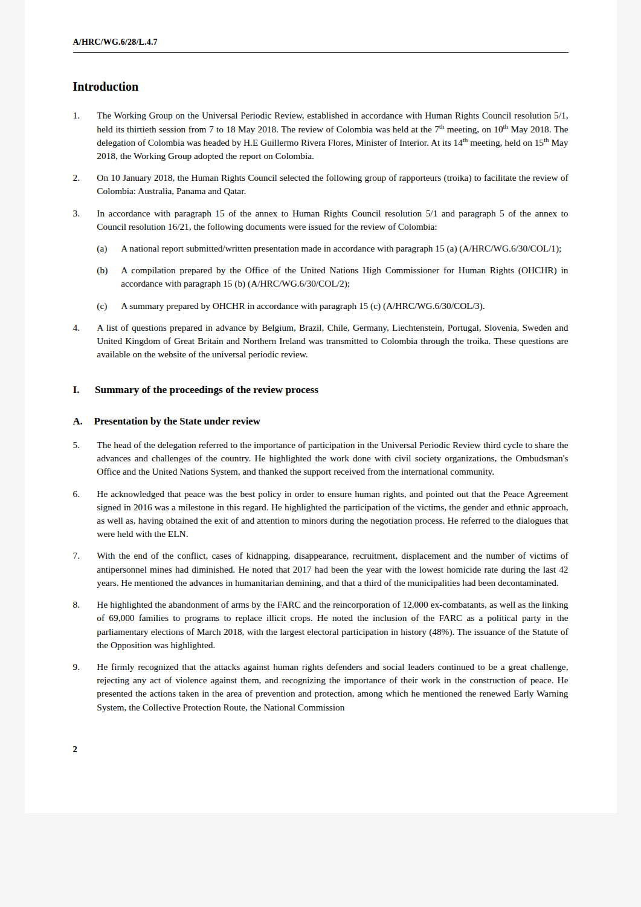A/HRC/WG.6/28/L.4.7
Introduction
1. The Working Group on the Universal Periodic Review, established in accordance with Human Rights Council resolution 5/1, held its thirtieth session from 7 to 18 May 2018. The review of Colombia was held at the 7th meeting, on 10th May 2018. The delegation of Colombia was headed by H.E Guillermo Rivera Flores, Minister of Interior. At its 14th meeting, held on 15th May 2018, the Working Group adopted the report on Colombia.
2. On 10 January 2018, the Human Rights Council selected the following group of rapporteurs (troika) to facilitate the review of Colombia: Australia, Panama and Qatar.
3. In accordance with paragraph 15 of the annex to Human Rights Council resolution 5/1 and paragraph 5 of the annex to Council resolution 16/21, the following documents were issued for the review of Colombia:
(a) A national report submitted/written presentation made in accordance with paragraph 15 (a) (A/HRC/WG.6/30/COL/1);
(b) A compilation prepared by the Office of the United Nations High Commissioner for Human Rights (OHCHR) in accordance with paragraph 15 (b) (A/HRC/WG.6/30/COL/2);
(c) A summary prepared by OHCHR in accordance with paragraph 15 (c) (A/HRC/WG.6/30/COL/3).
4. A list of questions prepared in advance by Belgium, Brazil, Chile, Germany, Liechtenstein, Portugal, Slovenia, Sweden and United Kingdom of Great Britain and Northern Ireland was transmitted to Colombia through the troika. These questions are available on the website of the universal periodic review.
I. Summary of the proceedings of the review process
A. Presentation by the State under review
5. The head of the delegation referred to the importance of participation in the Universal Periodic Review third cycle to share the advances and challenges of the country. He highlighted the work done with civil society organizations, the Ombudsman's Office and the United Nations System, and thanked the support received from the international community.
6. He acknowledged that peace was the best policy in order to ensure human rights, and pointed out that the Peace Agreement signed in 2016 was a milestone in this regard. He highlighted the participation of the victims, the gender and ethnic approach, as well as, having obtained the exit of and attention to minors during the negotiation process. He referred to the dialogues that were held with the ELN.
7. With the end of the conflict, cases of kidnapping, disappearance, recruitment, displacement and the number of victims of antipersonnel mines had diminished. He noted that 2017 had been the year with the lowest homicide rate during the last 42 years. He mentioned the advances in humanitarian demining, and that a third of the municipalities had been decontaminated.
8. He highlighted the abandonment of arms by the FARC and the reincorporation of 12,000 ex-combatants, as well as the linking of 69,000 families to programs to replace illicit crops. He noted the inclusion of the FARC as a political party in the parliamentary elections of March 2018, with the largest electoral participation in history (48%). The issuance of the Statute of the Opposition was highlighted.
9. He firmly recognized that the attacks against human rights defenders and social leaders continued to be a great challenge, rejecting any act of violence against them, and recognizing the importance of their work in the construction of peace. He presented the actions taken in the area of prevention and protection, among which he mentioned the renewed Early Warning System, the Collective Protection Route, the National Commission
2